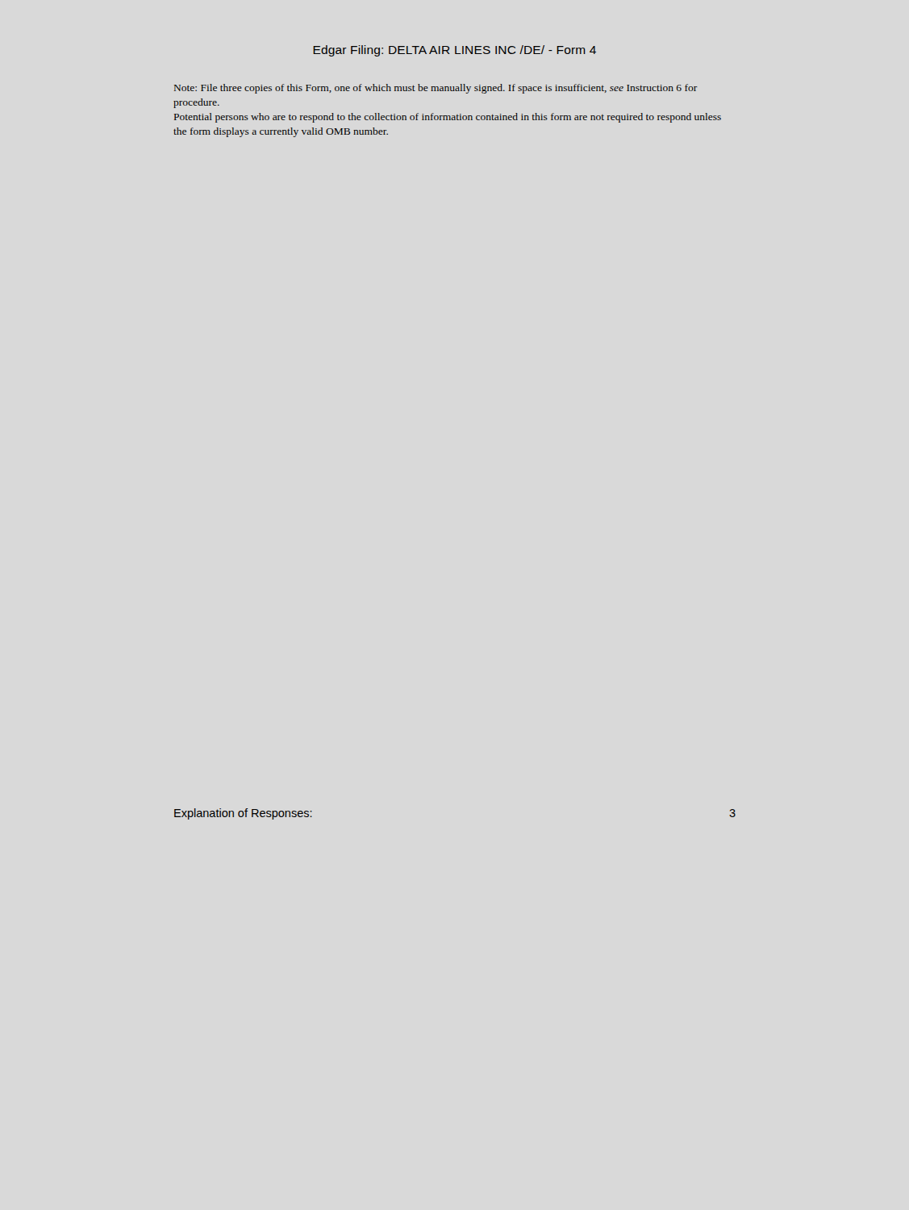Edgar Filing: DELTA AIR LINES INC /DE/ - Form 4
Note: File three copies of this Form, one of which must be manually signed. If space is insufficient, see Instruction 6 for procedure.
Potential persons who are to respond to the collection of information contained in this form are not required to respond unless the form displays a currently valid OMB number.
Explanation of Responses: 3